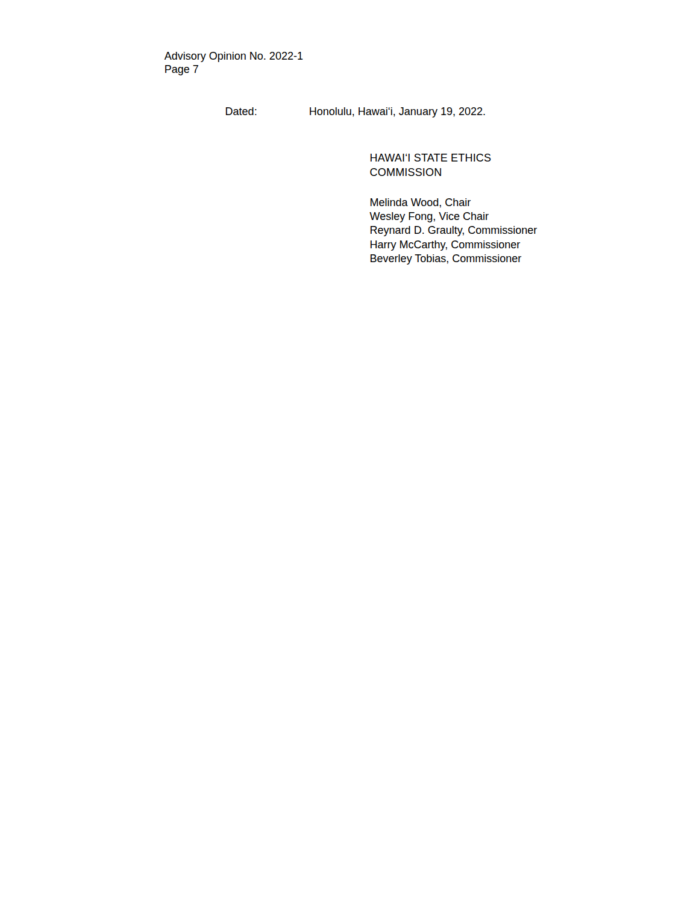Advisory Opinion No. 2022-1
Page 7
Dated: Honolulu, Hawaiʻi, January 19, 2022.
HAWAIʻI STATE ETHICS COMMISSION
Melinda Wood, Chair
Wesley Fong, Vice Chair
Reynard D. Graulty, Commissioner
Harry McCarthy, Commissioner
Beverley Tobias, Commissioner